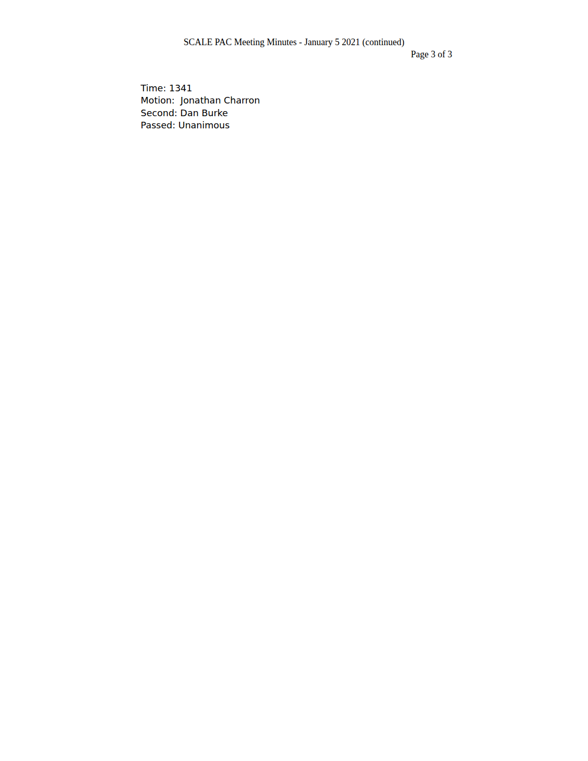SCALE PAC Meeting Minutes - January 5 2021 (continued) Page 3 of 3
Time: 1341
Motion: Jonathan Charron
Second: Dan Burke
Passed: Unanimous